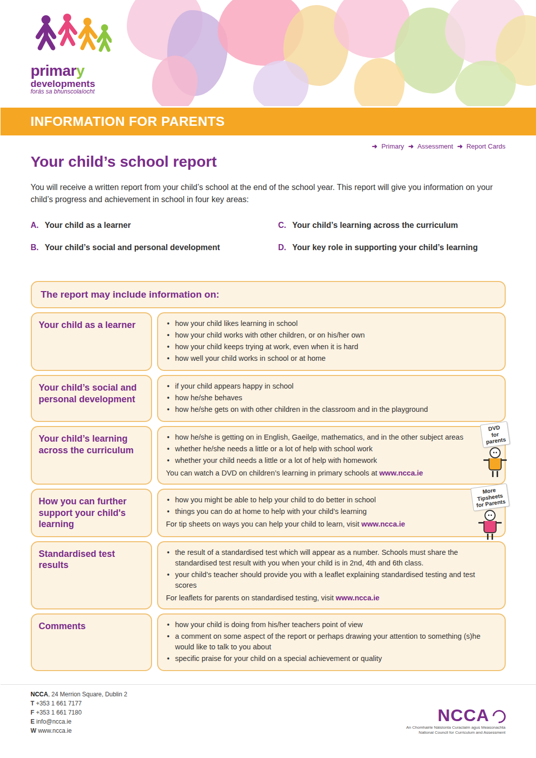primary
developments
forás sa bhunscolaíocht
INFORMATION FOR PARENTS
➜ Primary ➜ Assessment ➜ Report Cards
Your child’s school report
You will receive a written report from your child’s school at the end of the school year. This report will give you information on your child’s progress and achievement in school in four key areas:
A. Your child as a learner
B. Your child’s social and personal development
C. Your child’s learning across the curriculum
D. Your key role in supporting your child’s learning
The report may include information on:
Your child as a learner
how your child likes learning in school
how your child works with other children, or on his/her own
how your child keeps trying at work, even when it is hard
how well your child works in school or at home
Your child’s social and personal development
if your child appears happy in school
how he/she behaves
how he/she gets on with other children in the classroom and in the playground
Your child’s learning across the curriculum
how he/she is getting on in English, Gaeilge, mathematics, and in the other subject areas
whether he/she needs a little or a lot of help with school work
whether your child needs a little or a lot of help with homework
You can watch a DVD on children’s learning in primary schools at www.ncca.ie
DVD
for
parents
How you can further support your child's learning
how you might be able to help your child to do better in school
things you can do at home to help with your child’s learning
For tip sheets on ways you can help your child to learn, visit www.ncca.ie
More
Tipsheets
for Parents
Standardised test results
the result of a standardised test which will appear as a number. Schools must share the standardised test result with you when your child is in 2nd, 4th and 6th class.
your child’s teacher should provide you with a leaflet explaining standardised testing and test scores
For leaflets for parents on standardised testing, visit www.ncca.ie
Comments
how your child is doing from his/her teachers point of view
a comment on some aspect of the report or perhaps drawing your attention to something (s)he would like to talk to you about
specific praise for your child on a special achievement or quality
NCCA, 24 Merrion Square, Dublin 2
T +353 1 661 7177
F +353 1 661 7180
E info@ncca.ie
W www.ncca.ie
NCCA
An Chomhairle Náisiúnta Curaclaim agus Measúnachta
National Council for Curriculum and Assessment